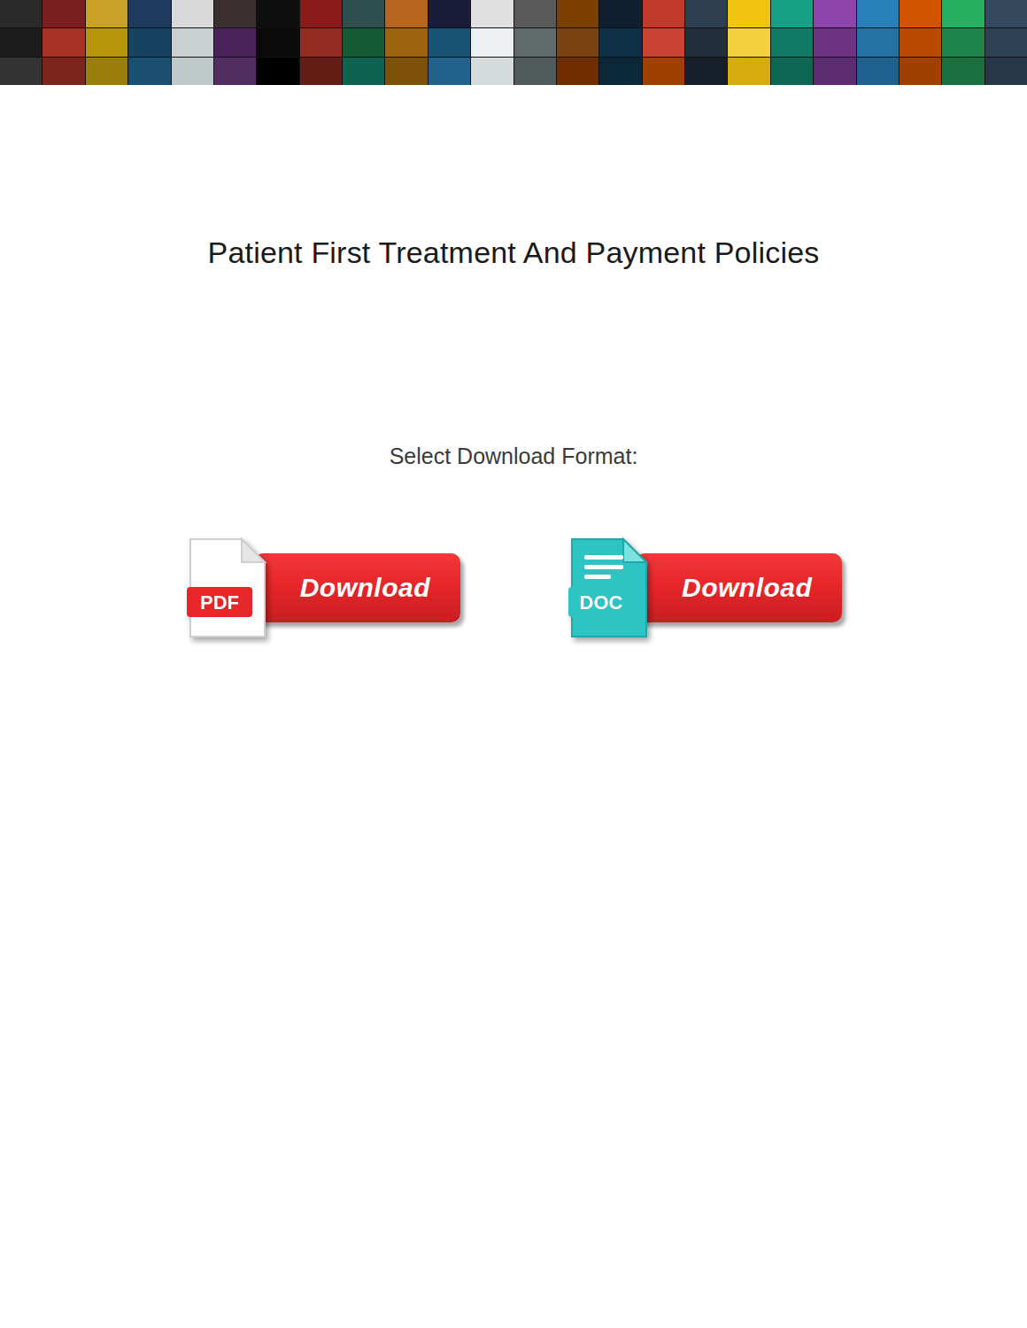Patient First Treatment And Payment Policies
Patient first treatment and payment policies are designed to ensure that every patient receives the care they need while understanding their financial responsibilities before services are rendered.
Select Download Format:
PDF Download DOC Download